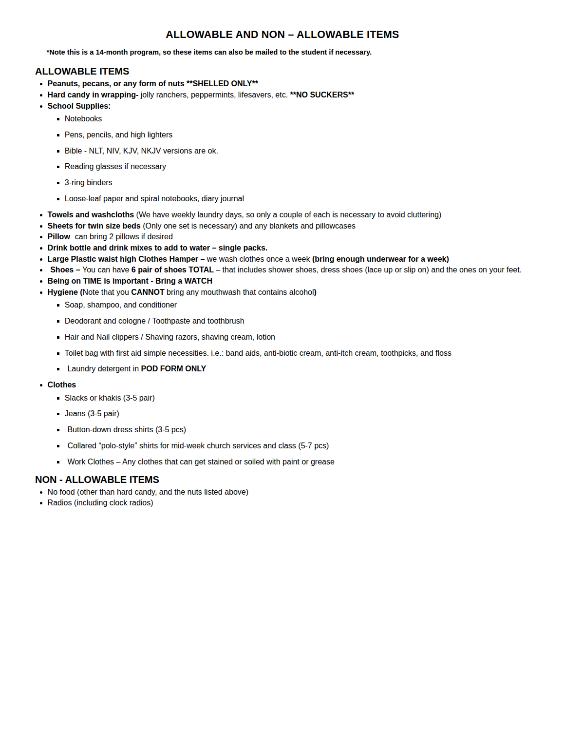ALLOWABLE AND NON – ALLOWABLE ITEMS
*Note this is a 14-month program, so these items can also be mailed to the student if necessary.
ALLOWABLE ITEMS
Peanuts, pecans, or any form of nuts **SHELLED ONLY**
Hard candy in wrapping- jolly ranchers, peppermints, lifesavers, etc. **NO SUCKERS**
School Supplies:
Notebooks
Pens, pencils, and high lighters
Bible - NLT, NIV, KJV, NKJV versions are ok.
Reading glasses if necessary
3-ring binders
Loose-leaf paper and spiral notebooks, diary journal
Towels and washcloths (We have weekly laundry days, so only a couple of each is necessary to avoid cluttering)
Sheets for twin size beds (Only one set is necessary) and any blankets and pillowcases
Pillow can bring 2 pillows if desired
Drink bottle and drink mixes to add to water – single packs.
Large Plastic waist high Clothes Hamper – we wash clothes once a week (bring enough underwear for a week)
Shoes – You can have 6 pair of shoes TOTAL – that includes shower shoes, dress shoes (lace up or slip on) and the ones on your feet.
Being on TIME is important - Bring a WATCH
Hygiene (Note that you CANNOT bring any mouthwash that contains alcohol)
Soap, shampoo, and conditioner
Deodorant and cologne / Toothpaste and toothbrush
Hair and Nail clippers / Shaving razors, shaving cream, lotion
Toilet bag with first aid simple necessities. i.e.: band aids, anti-biotic cream, anti-itch cream, toothpicks, and floss
Laundry detergent in POD FORM ONLY
Clothes
Slacks or khakis (3-5 pair)
Jeans (3-5 pair)
Button-down dress shirts (3-5 pcs)
Collared “polo-style” shirts for mid-week church services and class (5-7 pcs)
Work Clothes – Any clothes that can get stained or soiled with paint or grease
NON - ALLOWABLE ITEMS
No food (other than hard candy, and the nuts listed above)
Radios (including clock radios)